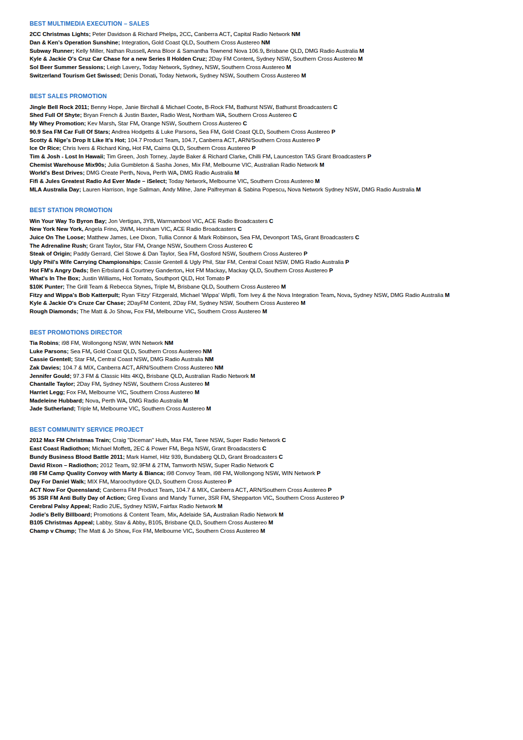BEST MULTIMEDIA EXECUTION – SALES
2CC Christmas Lights; Peter Davidson & Richard Phelps, 2CC, Canberra ACT, Capital Radio Network NM
Dan & Ken's Operation Sunshine; Integration, Gold Coast QLD, Southern Cross Austereo NM
Subway Runner; Kelly Miller, Nathan Russell, Anna Bloor & Samantha Townend Nova 106.9, Brisbane QLD, DMG Radio Australia M
Kyle & Jackie O's Cruz Car Chase for a new Series II Holden Cruz; 2Day FM Content, Sydney NSW, Southern Cross Austereo M
Sol Beer Summer Sessions; Leigh Lavery, Today Network, Sydney, NSW, Southern Cross Austereo M
Switzerland Tourism Get Swissed; Denis Donati, Today Network, Sydney NSW, Southern Cross Austereo M
BEST SALES PROMOTION
Jingle Bell Rock 2011; Benny Hope, Janie Birchall & Michael Coote, B-Rock FM, Bathurst NSW, Bathurst Broadcasters C
Shed Full Of Shyte; Bryan French & Justin Baxter, Radio West, Northam WA, Southern Cross Austereo C
My Whey Promotion; Kev Marsh, Star FM, Orange NSW, Southern Cross Austereo C
90.9 Sea FM Car Full Of Stars; Andrea Hodgetts & Luke Parsons, Sea FM, Gold Coast QLD, Southern Cross Austereo P
Scotty & Nige's Drop It Like It's Hot; 104.7 Product Team, 104.7, Canberra ACT, ARN/Southern Cross Austereo P
Ice Or Rice; Chris Ivers & Richard King, Hot FM, Cairns QLD, Southern Cross Austereo P
Tim & Josh - Lost In Hawaii; Tim Green, Josh Torney, Jayde Baker & Richard Clarke, Chilli FM, Launceston TAS Grant Broadcasters P
Chemist Warehouse Mix90s; Julia Gumbleton & Sasha Jones, Mix FM, Melbourne VIC, Australian Radio Network M
World's Best Drives; DMG Create Perth, Nova, Perth WA, DMG Radio Australia M
Fifi & Jules Greatest Radio Ad Ever Made – iSelect; Today Network, Melbourne VIC, Southern Cross Austereo M
MLA Australia Day; Lauren Harrison, Inge Sallman, Andy Milne, Jane Palfreyman & Sabina Popescu, Nova Network Sydney NSW, DMG Radio Australia M
BEST STATION PROMOTION
Win Your Way To Byron Bay; Jon Vertigan, 3YB, Warrnambool VIC, ACE Radio Broadcasters C
New York New York, Angela Frino, 3WM, Horsham VIC, ACE Radio Broadcasters C
Juice On The Loose; Matthew James, Lee Dixon, Tullia Connor & Mark Robinson, Sea FM, Devonport TAS, Grant Broadcasters C
The Adrenaline Rush; Grant Taylor, Star FM, Orange NSW, Southern Cross Austereo C
Steak of Origin; Paddy Gerrard, Ciel Stowe & Dan Taylor, Sea FM, Gosford NSW, Southern Cross Austereo P
Ugly Phil's Wife Carrying Championships; Cassie Grentell & Ugly Phil, Star FM, Central Coast NSW, DMG Radio Australia P
Hot FM's Angry Dads; Ben Erbsland & Courtney Ganderton, Hot FM Mackay, Mackay QLD, Southern Cross Austereo P
What's In The Box; Justin Williams, Hot Tomato, Southport QLD, Hot Tomato P
$10K Punter; The Grill Team & Rebecca Stynes, Triple M, Brisbane QLD, Southern Cross Austereo M
Fitzy and Wippa's Bob Katterpult; Ryan 'Fitzy' Fitzgerald, Michael 'Wippa' Wipfli, Tom Ivey & the Nova Integration Team, Nova, Sydney NSW, DMG Radio Australia M
Kyle & Jackie O's Cruze Car Chase; 2DayFM Content, 2Day FM, Sydney NSW, Southern Cross Austereo M
Rough Diamonds; The Matt & Jo Show, Fox FM, Melbourne VIC, Southern Cross Austereo M
BEST PROMOTIONS DIRECTOR
Tia Robins; i98 FM, Wollongong NSW, WIN Network NM
Luke Parsons; Sea FM, Gold Coast QLD, Southern Cross Austereo NM
Cassie Grentell; Star FM, Central Coast NSW, DMG Radio Australia NM
Zak Davies; 104.7 & MIX, Canberra ACT, ARN/Southern Cross Austereo NM
Jennifer Gould; 97.3 FM & Classic Hits 4KQ, Brisbane QLD, Australian Radio Network M
Chantalle Taylor; 2Day FM, Sydney NSW, Southern Cross Austereo M
Harriet Legg; Fox FM, Melbourne VIC, Southern Cross Austereo M
Madeleine Hubbard; Nova, Perth WA, DMG Radio Australia M
Jade Sutherland; Triple M, Melbourne VIC, Southern Cross Austereo M
BEST COMMUNITY SERVICE PROJECT
2012 Max FM Christmas Train; Craig "Diceman" Huth, Max FM, Taree NSW, Super Radio Network C
East Coast Radiothon; Michael Moffett, 2EC & Power FM, Bega NSW, Grant Broadacsters C
Bundy Business Blood Battle 2011; Mark Hamel, Hitz 939, Bundaberg QLD, Grant Broadcasters C
David Rixon – Radiothon; 2012 Team, 92.9FM & 2TM, Tamworth NSW, Super Radio Network C
i98 FM Camp Quality Convoy with Marty & Bianca; i98 Convoy Team, i98 FM, Wollongong NSW, WIN Network P
Day For Daniel Walk; MIX FM, Maroochydore QLD, Southern Cross Austereo P
ACT Now For Queensland; Canberra FM Product Team, 104.7 & MIX, Canberra ACT, ARN/Southern Cross Austereo P
95 3SR FM Anti Bully Day of Action; Greg Evans and Mandy Turner, 3SR FM, Shepparton VIC, Southern Cross Austereo P
Cerebral Palsy Appeal; Radio 2UE, Sydney NSW, Fairfax Radio Network M
Jodie's Belly Billboard; Promotions & Content Team, Mix, Adelaide SA, Australian Radio Network M
B105 Christmas Appeal; Labby, Stav & Abby, B105, Brisbane QLD, Southern Cross Austereo M
Champ v Chump; The Matt & Jo Show, Fox FM, Melbourne VIC, Southern Cross Austereo M